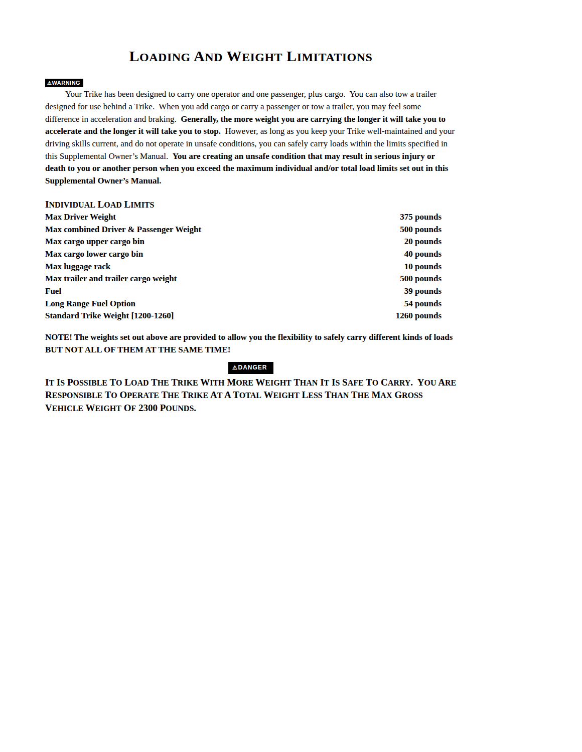LOADING AND WEIGHT LIMITATIONS
WARNING
Your Trike has been designed to carry one operator and one passenger, plus cargo. You can also tow a trailer designed for use behind a Trike. When you add cargo or carry a passenger or tow a trailer, you may feel some difference in acceleration and braking. Generally, the more weight you are carrying the longer it will take you to accelerate and the longer it will take you to stop. However, as long as you keep your Trike well-maintained and your driving skills current, and do not operate in unsafe conditions, you can safely carry loads within the limits specified in this Supplemental Owner’s Manual. You are creating an unsafe condition that may result in serious injury or death to you or another person when you exceed the maximum individual and/or total load limits set out in this Supplemental Owner’s Manual.
INDIVIDUAL LOAD LIMITS
| Max Driver Weight | 375 pounds |
| Max combined Driver & Passenger Weight | 500 pounds |
| Max cargo upper cargo bin | 20 pounds |
| Max cargo lower cargo bin | 40 pounds |
| Max luggage rack | 10 pounds |
| Max trailer and trailer cargo weight | 500 pounds |
| Fuel | 39 pounds |
| Long Range Fuel Option | 54 pounds |
| Standard Trike Weight [1200-1260] | 1260 pounds |
NOTE! The weights set out above are provided to allow you the flexibility to safely carry different kinds of loads BUT NOT ALL OF THEM AT THE SAME TIME!
DANGER
IT IS POSSIBLE TO LOAD THE TRIKE WITH MORE WEIGHT THAN IT IS SAFE TO CARRY. YOU ARE RESPONSIBLE TO OPERATE THE TRIKE AT A TOTAL WEIGHT LESS THAN THE MAX GROSS VEHICLE WEIGHT OF 2300 POUNDS.